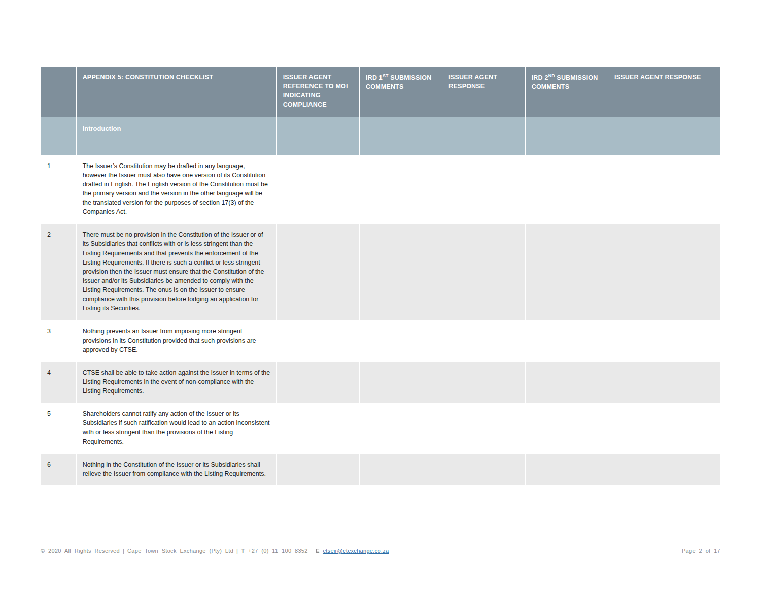| | Appendix 5: Constitution Checklist | Issuer Agent reference to MOI indicating compliance | IRD 1 st submission comments | Issuer Agent response | IRD 2 nd submission comments | Issuer Agent response |
| --- | --- | --- | --- | --- | --- | --- |
| | Introduction | | | | | |
| 1 | The Issuer’s Constitution may be drafted in any language, however the Issuer must also have one version of its Constitution drafted in English. The English version of the Constitution must be the primary version and the version in the other language will be the translated version for the purposes of section 17(3) of the Companies Act. | | | | | |
| 2 | There must be no provision in the Constitution of the Issuer or of its Subsidiaries that conflicts with or is less stringent than the Listing Requirements and that prevents the enforcement of the Listing Requirements. If there is such a conflict or less stringent provision then the Issuer must ensure that the Constitution of the Issuer and/or its Subsidiaries be amended to comply with the Listing Requirements. The onus is on the Issuer to ensure compliance with this provision before lodging an application for Listing its Securities. | | | | | |
| 3 | Nothing prevents an Issuer from imposing more stringent provisions in its Constitution provided that such provisions are approved by CTSE. | | | | | |
| 4 | CTSE shall be able to take action against the Issuer in terms of the Listing Requirements in the event of non-compliance with the Listing Requirements. | | | | | |
| 5 | Shareholders cannot ratify any action of the Issuer or its Subsidiaries if such ratification would lead to an action inconsistent with or less stringent than the provisions of the Listing Requirements. | | | | | |
| 6 | Nothing in the Constitution of the Issuer or its Subsidiaries shall relieve the Issuer from compliance with the Listing Requirements. | | | | | |
© 2020 All Rights Reserved|Cape Town Stock Exchange (Pty) Ltd|T +27 (0) 11 100 8352 E ctseir@ctexchange.co.za
Page 2 of 17